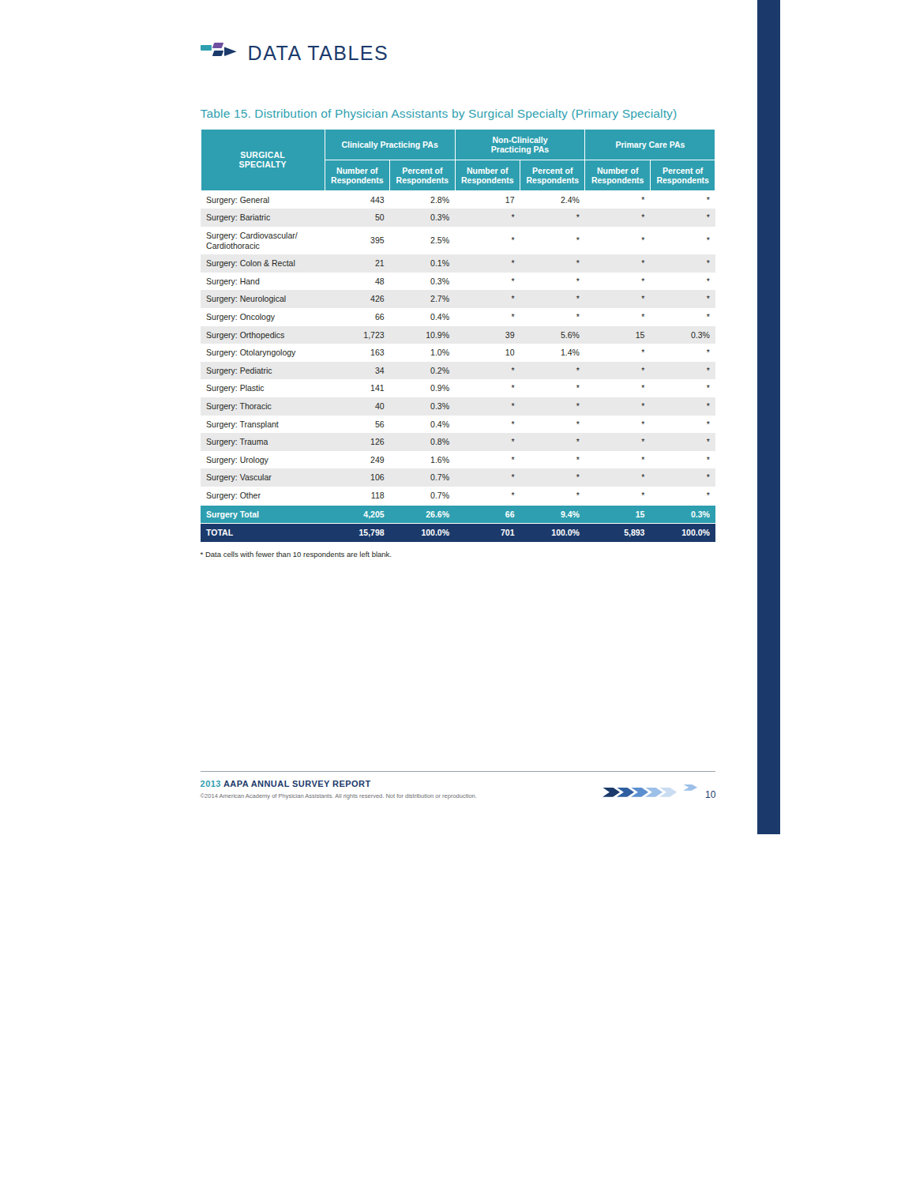Data Tables
Table 15. Distribution of Physician Assistants by Surgical Specialty (Primary Specialty)
| SURGICAL SPECIALTY | Clinically Practicing PAs | Non-Clinically Practicing PAs | Primary Care PAs |
| --- | --- | --- | --- |
| Number of Respondents | Percent of Respondents | Number of Respondents | Percent of Respondents | Number of Respondents | Percent of Respondents |
| Surgery: General | 443 | 2.8% | 17 | 2.4% | * | * |
| Surgery: Bariatric | 50 | 0.3% | * | * | * | * |
| Surgery: Cardiovascular/ Cardiothoracic | 395 | 2.5% | * | * | * | * |
| Surgery: Colon & Rectal | 21 | 0.1% | * | * | * | * |
| Surgery: Hand | 48 | 0.3% | * | * | * | * |
| Surgery: Neurological | 426 | 2.7% | * | * | * | * |
| Surgery: Oncology | 66 | 0.4% | * | * | * | * |
| Surgery: Orthopedics | 1,723 | 10.9% | 39 | 5.6% | 15 | 0.3% |
| Surgery: Otolaryngology | 163 | 1.0% | 10 | 1.4% | * | * |
| Surgery: Pediatric | 34 | 0.2% | * | * | * | * |
| Surgery: Plastic | 141 | 0.9% | * | * | * | * |
| Surgery: Thoracic | 40 | 0.3% | * | * | * | * |
| Surgery: Transplant | 56 | 0.4% | * | * | * | * |
| Surgery: Trauma | 126 | 0.8% | * | * | * | * |
| Surgery: Urology | 249 | 1.6% | * | * | * | * |
| Surgery: Vascular | 106 | 0.7% | * | * | * | * |
| Surgery: Other | 118 | 0.7% | * | * | * | * |
| Surgery Total | 4,205 | 26.6% | 66 | 9.4% | 15 | 0.3% |
| TOTAL | 15,798 | 100.0% | 701 | 100.0% | 5,893 | 100.0% |
* Data cells with fewer than 10 respondents are left blank.
2013 AAPA ANNUAL SURVEY REPORT
©2014 American Academy of Physician Assistants. All rights reserved. Not for distribution or reproduction.
10